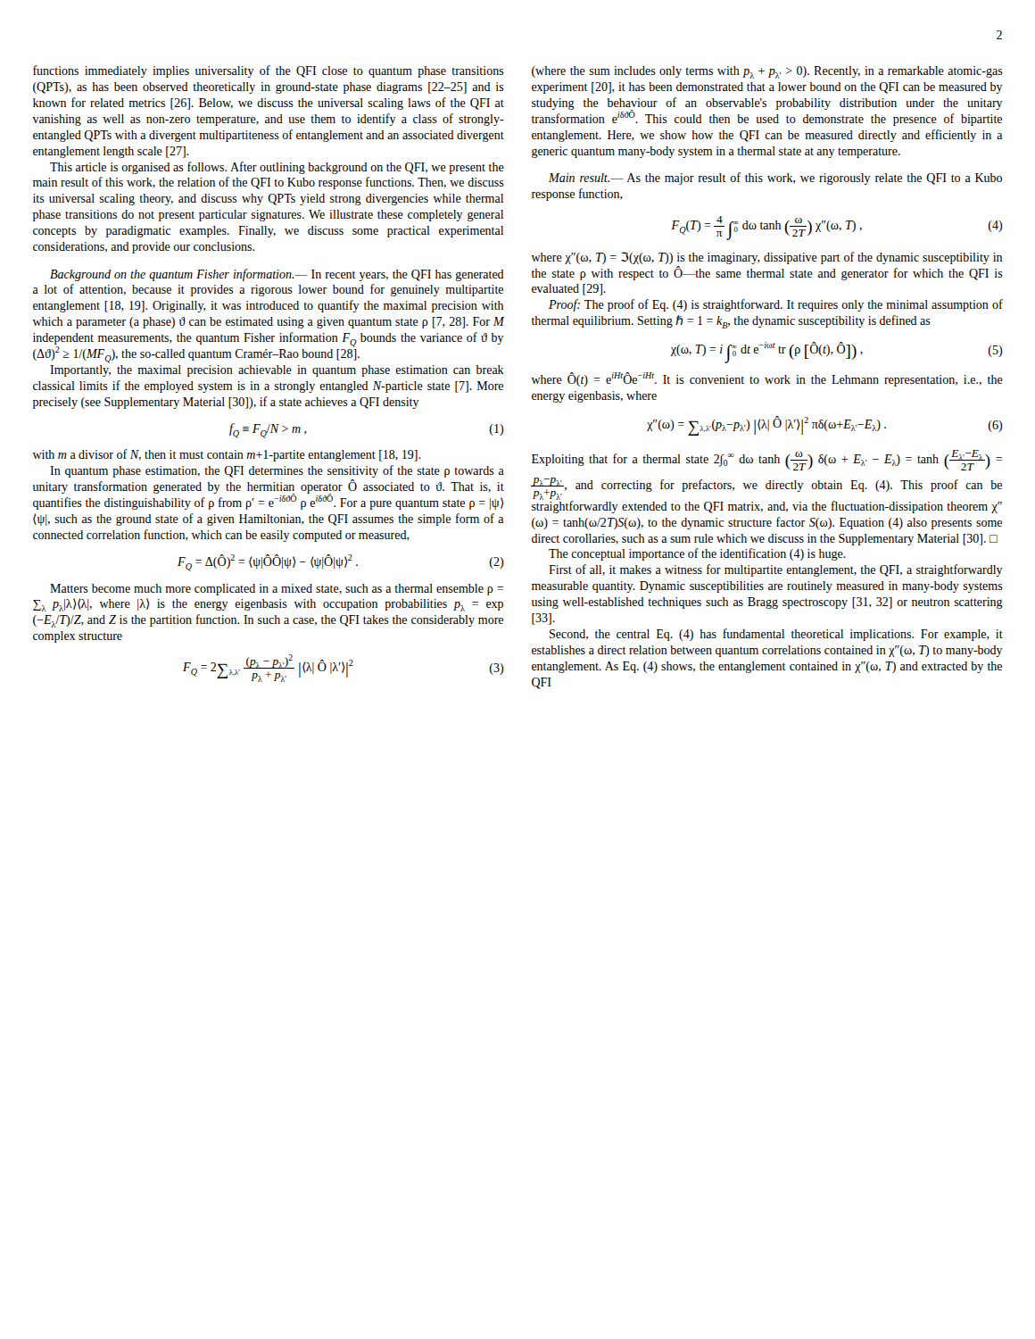2
functions immediately implies universality of the QFI close to quantum phase transitions (QPTs), as has been observed theoretically in ground-state phase diagrams [22–25] and is known for related metrics [26]. Below, we discuss the universal scaling laws of the QFI at vanishing as well as non-zero temperature, and use them to identify a class of strongly-entangled QPTs with a divergent multipartiteness of entanglement and an associated divergent entanglement length scale [27].
This article is organised as follows. After outlining background on the QFI, we present the main result of this work, the relation of the QFI to Kubo response functions. Then, we discuss its universal scaling theory, and discuss why QPTs yield strong divergencies while thermal phase transitions do not present particular signatures. We illustrate these completely general concepts by paradigmatic examples. Finally, we discuss some practical experimental considerations, and provide our conclusions.
Background on the quantum Fisher information.— In recent years, the QFI has generated a lot of attention, because it provides a rigorous lower bound for genuinely multipartite entanglement [18, 19]. Originally, it was introduced to quantify the maximal precision with which a parameter (a phase) ϑ can be estimated using a given quantum state ρ [7, 28]. For M independent measurements, the quantum Fisher information FQ bounds the variance of ϑ by (Δϑ)2 ≥ 1/(MFQ), the so-called quantum Cramér–Rao bound [28].
Importantly, the maximal precision achievable in quantum phase estimation can break classical limits if the employed system is in a strongly entangled N-particle state [7]. More precisely (see Supplementary Material [30]), if a state achieves a QFI density
fQ ≡ FQ/N > m , (1)
with m a divisor of N, then it must contain m+1-partite entanglement [18, 19].
In quantum phase estimation, the QFI determines the sensitivity of the state ρ towards a unitary transformation generated by the hermitian operator Ô associated to ϑ. That is, it quantifies the distinguishability of ρ from ρ′ = e−iδϑÔ ρ eiδϑÔ. For a pure quantum state ρ = |ψ⟩⟨ψ|, such as the ground state of a given Hamiltonian, the QFI assumes the simple form of a connected correlation function, which can be easily computed or measured,
FQ = Δ(Ô)2 = ⟨ψ|ÔÔ|ψ⟩ − ⟨ψ|Ô|ψ⟩2 . (2)
Matters become much more complicated in a mixed state, such as a thermal ensemble ρ = ∑λ pλ|λ⟩⟨λ|, where |λ⟩ is the energy eigenbasis with occupation probabilities pλ = exp (−Eλ/T)/Z, and Z is the partition function. In such a case, the QFI takes the considerably more complex structure
FQ = 2∑ λ,λ′ (pλ − pλ′)2 pλ + pλ′ |⟨λ| Ô |λ′⟩|2 (3)
(where the sum includes only terms with pλ + pλ′ > 0). Recently, in a remarkable atomic-gas experiment [20], it has been demonstrated that a lower bound on the QFI can be measured by studying the behaviour of an observable's probability distribution under the unitary transformation eiδϑÔ. This could then be used to demonstrate the presence of bipartite entanglement. Here, we show how the QFI can be measured directly and efficiently in a generic quantum many-body system in a thermal state at any temperature.
Main result.— As the major result of this work, we rigorously relate the QFI to a Kubo response function,
FQ(T) = 4 π ∫∞0 dω tanh (ω 2T) χ″(ω, T) , (4)
where χ″(ω, T) = ℑ(χ(ω, T)) is the imaginary, dissipative part of the dynamic susceptibility in the state ρ with respect to Ô—the same thermal state and generator for which the QFI is evaluated [29].
Proof: The proof of Eq. (4) is straightforward. It requires only the minimal assumption of thermal equilibrium. Setting ℏ = 1 = kB, the dynamic susceptibility is defined as
χ(ω, T) = i ∫∞0 dt e−iωt tr (ρ [Ô(t), Ô]) , (5)
where Ô(t) = eiHtÔe−iHt. It is convenient to work in the Lehmann representation, i.e., the energy eigenbasis, where
χ″(ω) = ∑ λ,λ′(pλ−pλ′) |⟨λ| Ô |λ′⟩|2 πδ(ω+Eλ′−Eλ) . (6)
Exploiting that for a thermal state 2∫0∞ dω tanh (ω 2T) δ(ω + Eλ′ − Eλ) = tanh (Eλ′−Eλ 2T) = pλ−pλ′pλ+pλ′, and correcting for prefactors, we directly obtain Eq. (4). This proof can be straightforwardly extended to the QFI matrix, and, via the fluctuation-dissipation theorem χ″(ω) = tanh(ω/2T)S(ω), to the dynamic structure factor S(ω). Equation (4) also presents some direct corollaries, such as a sum rule which we discuss in the Supplementary Material [30]. □
The conceptual importance of the identification (4) is huge.
First of all, it makes a witness for multipartite entanglement, the QFI, a straightforwardly measurable quantity. Dynamic susceptibilities are routinely measured in many-body systems using well-established techniques such as Bragg spectroscopy [31, 32] or neutron scattering [33].
Second, the central Eq. (4) has fundamental theoretical implications. For example, it establishes a direct relation between quantum correlations contained in χ″(ω, T) to many-body entanglement. As Eq. (4) shows, the entanglement contained in χ″(ω, T) and extracted by the QFI